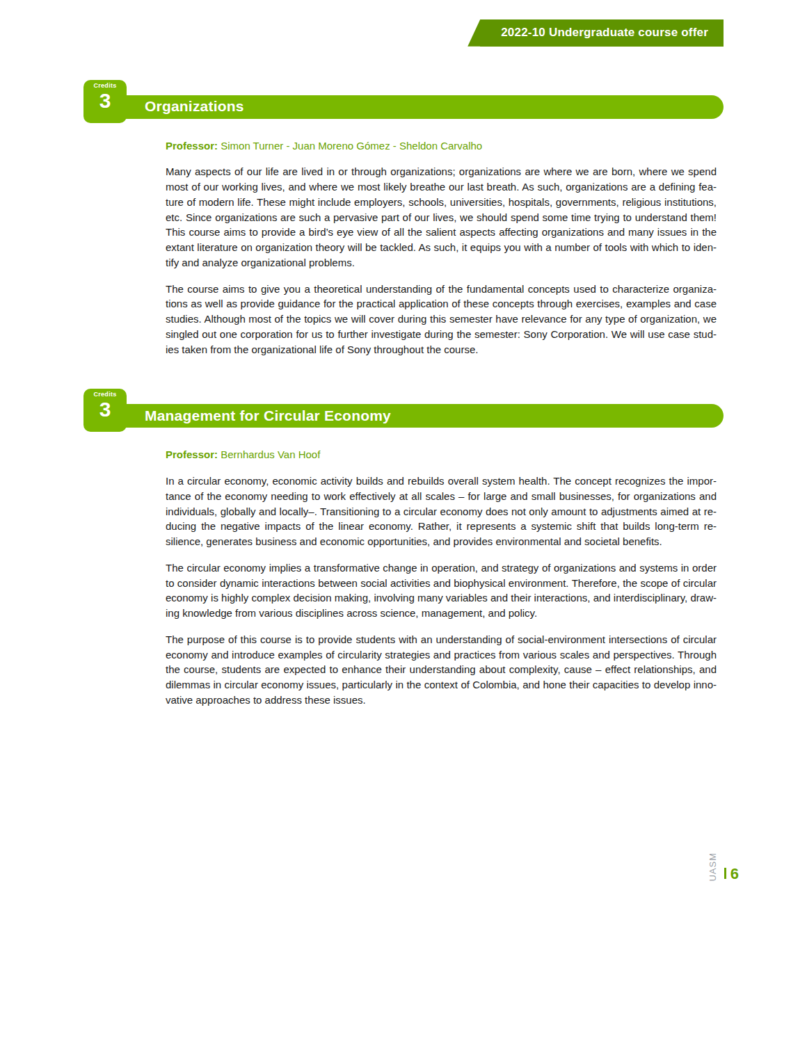2022-10 Undergraduate course offer
Credits 3
Organizations
Professor: Simon Turner - Juan Moreno Gómez - Sheldon Carvalho
Many aspects of our life are lived in or through organizations; organizations are where we are born, where we spend most of our working lives, and where we most likely breathe our last breath. As such, organizations are a defining feature of modern life. These might include employers, schools, universities, hospitals, governments, religious institutions, etc. Since organizations are such a pervasive part of our lives, we should spend some time trying to understand them! This course aims to provide a bird’s eye view of all the salient aspects affecting organizations and many issues in the extant literature on organization theory will be tackled. As such, it equips you with a number of tools with which to identify and analyze organizational problems.
The course aims to give you a theoretical understanding of the fundamental concepts used to characterize organizations as well as provide guidance for the practical application of these concepts through exercises, examples and case studies. Although most of the topics we will cover during this semester have relevance for any type of organization, we singled out one corporation for us to further investigate during the semester: Sony Corporation. We will use case studies taken from the organizational life of Sony throughout the course.
Credits 3
Management for Circular Economy
Professor: Bernhardus Van Hoof
In a circular economy, economic activity builds and rebuilds overall system health. The concept recognizes the importance of the economy needing to work effectively at all scales – for large and small businesses, for organizations and individuals, globally and locally–. Transitioning to a circular economy does not only amount to adjustments aimed at reducing the negative impacts of the linear economy. Rather, it represents a systemic shift that builds long-term resilience, generates business and economic opportunities, and provides environmental and societal benefits.
The circular economy implies a transformative change in operation, and strategy of organizations and systems in order to consider dynamic interactions between social activities and biophysical environment. Therefore, the scope of circular economy is highly complex decision making, involving many variables and their interactions, and interdisciplinary, drawing knowledge from various disciplines across science, management, and policy.
The purpose of this course is to provide students with an understanding of social-environment intersections of circular economy and introduce examples of circularity strategies and practices from various scales and perspectives. Through the course, students are expected to enhance their understanding about complexity, cause – effect relationships, and dilemmas in circular economy issues, particularly in the context of Colombia, and hone their capacities to develop innovative approaches to address these issues.
UASM
6